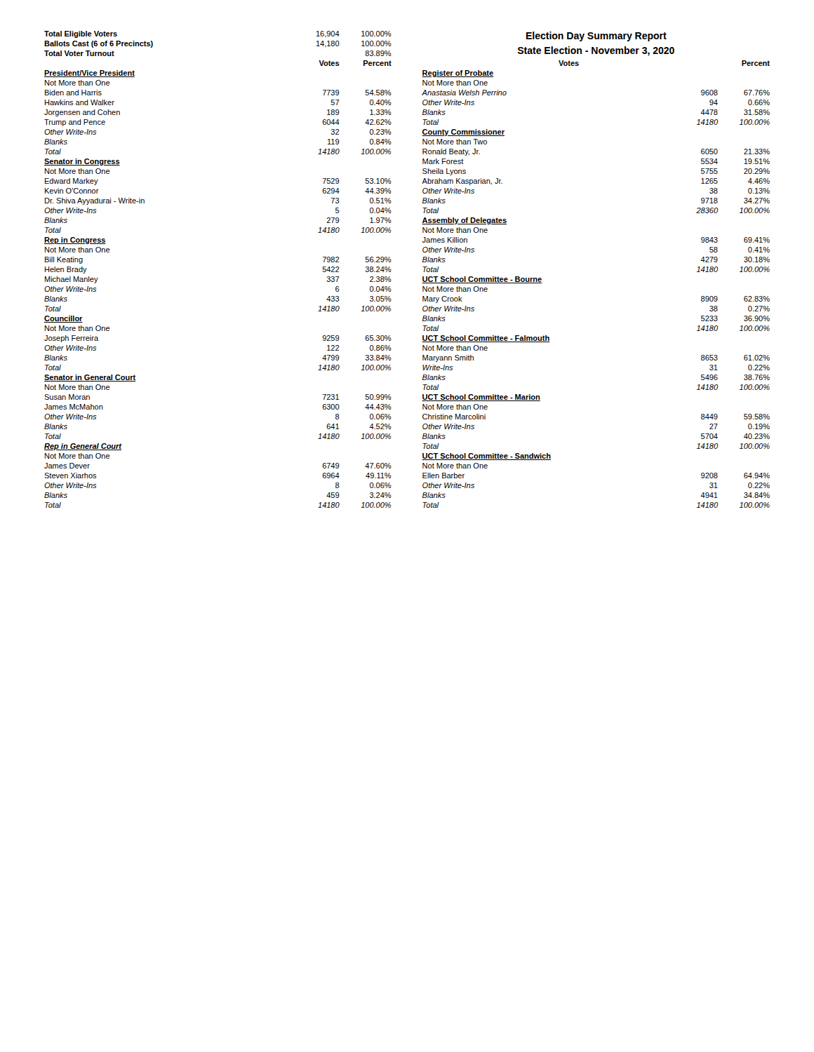| / Total Eligible Voters / 16,904 / 100.00% / / Ballots Cast (6 of 6 Precincts) / 14,180 / 100.00% / / Total Voter Turnout / / 83.89% / / / Votes / Percent / / President/Vice President / / Not More than One / / Biden and Harris / 7739 / 54.58% / / Hawkins and Walker / 57 / 0.40% / / Jorgensen and Cohen / 189 / 1.33% / / Trump and Pence / 6044 / 42.62% / / Other Write-Ins / 32 / 0.23% / / Blanks / 119 / 0.84% / / Total / 14180 / 100.00% / / Senator in Congress / / Not More than One / / Edward Markey / 7529 / 53.10% / / Kevin O'Connor / 6294 / 44.39% / / Dr. Shiva Ayyadurai - Write-in / 73 / 0.51% / / Other Write-Ins / 5 / 0.04% / / Blanks / 279 / 1.97% / / Total / 14180 / 100.00% / / Rep in Congress / / Not More than One / / Bill Keating / 7982 / 56.29% / / Helen Brady / 5422 / 38.24% / / Michael Manley / 337 / 2.38% / / Other Write-Ins / 6 / 0.04% / / Blanks / 433 / 3.05% / / Total / 14180 / 100.00% / / Councillor / / Not More than One / / Joseph Ferreira / 9259 / 65.30% / / Other Write-Ins / 122 / 0.86% / / Blanks / 4799 / 33.84% / / Total / 14180 / 100.00% / / Senator in General Court / / Not More than One / / Susan Moran / 7231 / 50.99% / / James McMahon / 6300 / 44.43% / / Other Write-Ins / 8 / 0.06% / / Blanks / 641 / 4.52% / / Total / 14180 / 100.00% / / Rep in General Court / / Not More than One / / James Dever / 6749 / 47.60% / / Steven Xiarhos / 6964 / 49.11% / / Other Write-Ins / 8 / 0.06% / / Blanks / 459 / 3.24% / / Total / 14180 / 100.00% / | Election Day Summary Report State Election - November 3, 2020 / / Votes / Percent / / Register of Probate / / Not More than One / / Anastasia Welsh Perrino / 9608 / 67.76% / / Other Write-Ins / 94 / 0.66% / / Blanks / 4478 / 31.58% / / Total / 14180 / 100.00% / / County Commissioner / / Not More than Two / / Ronald Beaty, Jr. / 6050 / 21.33% / / Mark Forest / 5534 / 19.51% / / Sheila Lyons / 5755 / 20.29% / / Abraham Kasparian, Jr. / 1265 / 4.46% / / Other Write-Ins / 38 / 0.13% / / Blanks / 9718 / 34.27% / / Total / 28360 / 100.00% / / Assembly of Delegates / / Not More than One / / James Killion / 9843 / 69.41% / / Other Write-Ins / 58 / 0.41% / / Blanks / 4279 / 30.18% / / Total / 14180 / 100.00% / / UCT School Committee - Bourne / / Not More than One / / Mary Crook / 8909 / 62.83% / / Other Write-Ins / 38 / 0.27% / / Blanks / 5233 / 36.90% / / Total / 14180 / 100.00% / / UCT School Committee - Falmouth / / Not More than One / / Maryann Smith / 8653 / 61.02% / / Write-Ins / 31 / 0.22% / / Blanks / 5496 / 38.76% / / Total / 14180 / 100.00% / / UCT School Committee - Marion / / Not More than One / / Christine Marcolini / 8449 / 59.58% / / Other Write-Ins / 27 / 0.19% / / Blanks / 5704 / 40.23% / / Total / 14180 / 100.00% / / UCT School Committee - Sandwich / / Not More than One / / Ellen Barber / 9208 / 64.94% / / Other Write-Ins / 31 / 0.22% / / Blanks / 4941 / 34.84% / / Total / 14180 / 100.00% / |